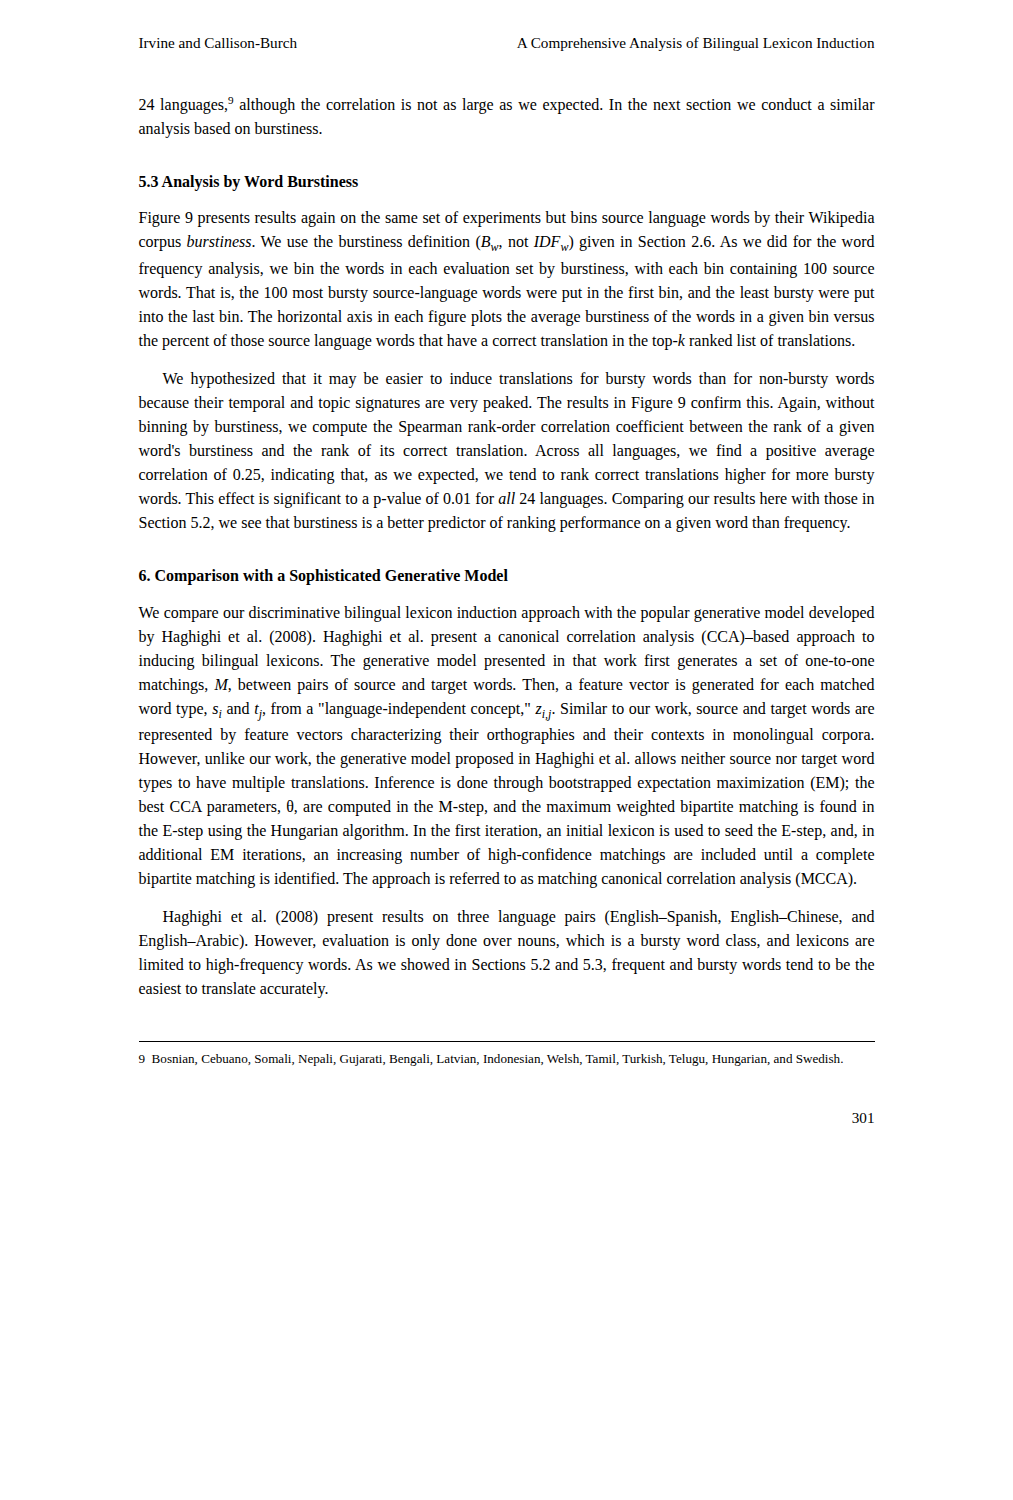Irvine and Callison-Burch A Comprehensive Analysis of Bilingual Lexicon Induction
24 languages,9 although the correlation is not as large as we expected. In the next section we conduct a similar analysis based on burstiness.
5.3 Analysis by Word Burstiness
Figure 9 presents results again on the same set of experiments but bins source language words by their Wikipedia corpus burstiness. We use the burstiness definition (Bw, not IDFw) given in Section 2.6. As we did for the word frequency analysis, we bin the words in each evaluation set by burstiness, with each bin containing 100 source words. That is, the 100 most bursty source-language words were put in the first bin, and the least bursty were put into the last bin. The horizontal axis in each figure plots the average burstiness of the words in a given bin versus the percent of those source language words that have a correct translation in the top-k ranked list of translations.
We hypothesized that it may be easier to induce translations for bursty words than for non-bursty words because their temporal and topic signatures are very peaked. The results in Figure 9 confirm this. Again, without binning by burstiness, we compute the Spearman rank-order correlation coefficient between the rank of a given word's burstiness and the rank of its correct translation. Across all languages, we find a positive average correlation of 0.25, indicating that, as we expected, we tend to rank correct translations higher for more bursty words. This effect is significant to a p-value of 0.01 for all 24 languages. Comparing our results here with those in Section 5.2, we see that burstiness is a better predictor of ranking performance on a given word than frequency.
6. Comparison with a Sophisticated Generative Model
We compare our discriminative bilingual lexicon induction approach with the popular generative model developed by Haghighi et al. (2008). Haghighi et al. present a canonical correlation analysis (CCA)–based approach to inducing bilingual lexicons. The generative model presented in that work first generates a set of one-to-one matchings, M, between pairs of source and target words. Then, a feature vector is generated for each matched word type, si and tj, from a "language-independent concept," zi,j. Similar to our work, source and target words are represented by feature vectors characterizing their orthographies and their contexts in monolingual corpora. However, unlike our work, the generative model proposed in Haghighi et al. allows neither source nor target word types to have multiple translations. Inference is done through bootstrapped expectation maximization (EM); the best CCA parameters, θ, are computed in the M-step, and the maximum weighted bipartite matching is found in the E-step using the Hungarian algorithm. In the first iteration, an initial lexicon is used to seed the E-step, and, in additional EM iterations, an increasing number of high-confidence matchings are included until a complete bipartite matching is identified. The approach is referred to as matching canonical correlation analysis (MCCA).
Haghighi et al. (2008) present results on three language pairs (English–Spanish, English–Chinese, and English–Arabic). However, evaluation is only done over nouns, which is a bursty word class, and lexicons are limited to high-frequency words. As we showed in Sections 5.2 and 5.3, frequent and bursty words tend to be the easiest to translate accurately.
9 Bosnian, Cebuano, Somali, Nepali, Gujarati, Bengali, Latvian, Indonesian, Welsh, Tamil, Turkish, Telugu, Hungarian, and Swedish.
301